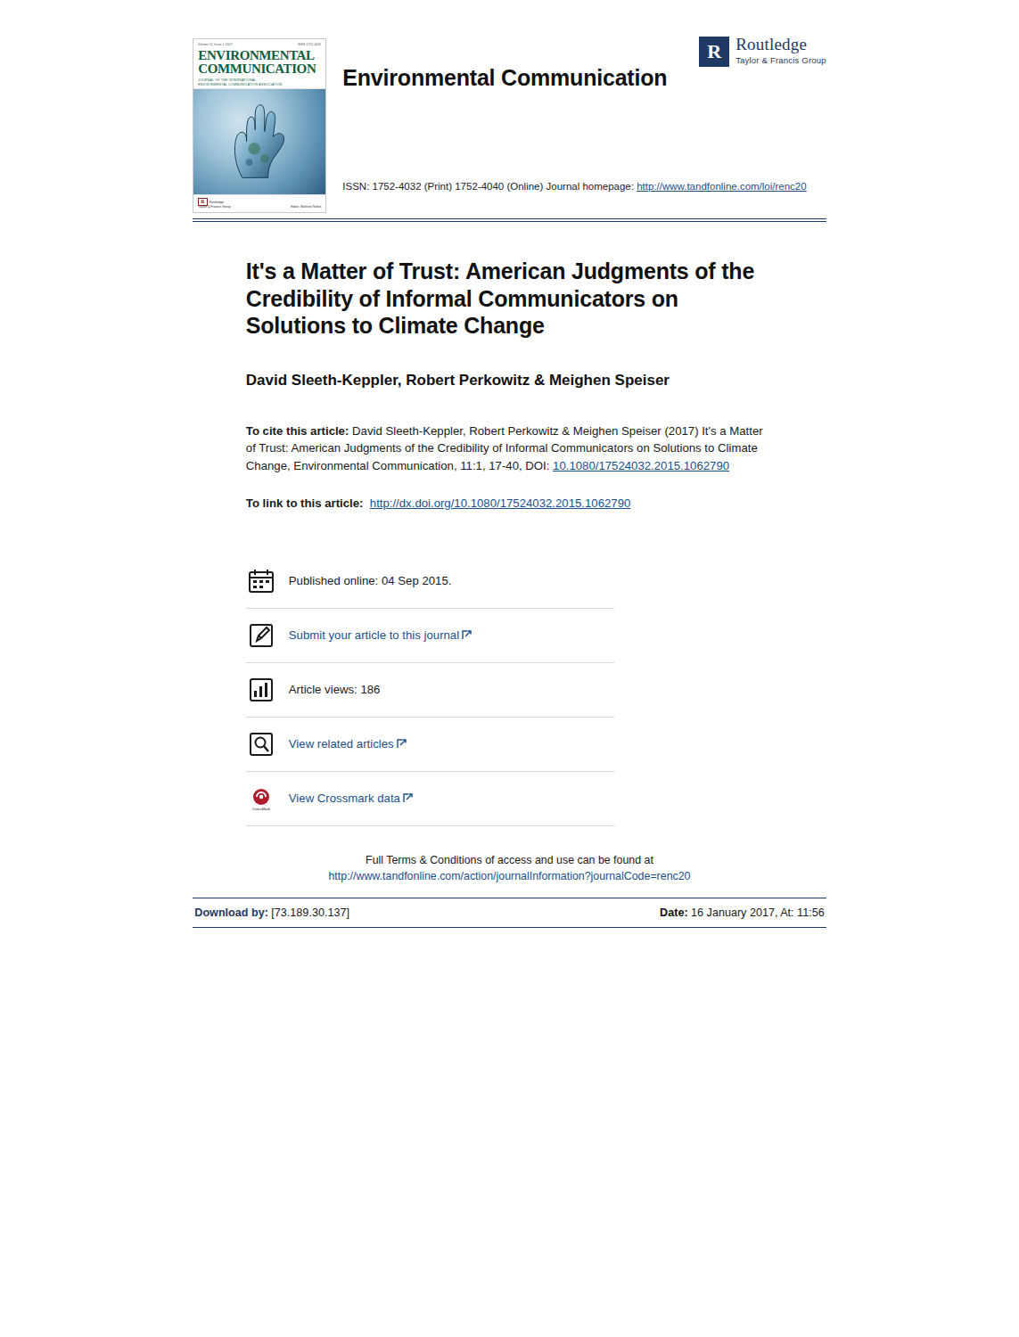R
Routledge
Taylor & Francis Group
Volume 11 Issue 1 2017 ISSN 1752-4032
ENVIRONMENTAL
COMMUNICATION
Journal of the International
Environmental Communication Association
RRoutledge
Taylor & Francis Group
Editor: Matthew Nisbet
Environmental Communication
ISSN: 1752-4032 (Print) 1752-4040 (Online) Journal homepage: http://www.tandfonline.com/loi/renc20
It's a Matter of Trust: American Judgments of the Credibility of Informal Communicators on Solutions to Climate Change
David Sleeth-Keppler, Robert Perkowitz & Meighen Speiser
To cite this article: David Sleeth-Keppler, Robert Perkowitz & Meighen Speiser (2017) It's a Matter of Trust: American Judgments of the Credibility of Informal Communicators on Solutions to Climate Change, Environmental Communication, 11:1, 17-40, DOI: 10.1080/17524032.2015.1062790
To link to this article: http://dx.doi.org/10.1080/17524032.2015.1062790
Published online: 04 Sep 2015.
Submit your article to this journal
Article views: 186
View related articles
CrossMark
View Crossmark data
Full Terms & Conditions of access and use can be found at
http://www.tandfonline.com/action/journalInformation?journalCode=renc20
Download by: [73.189.30.137]
Date: 16 January 2017, At: 11:56